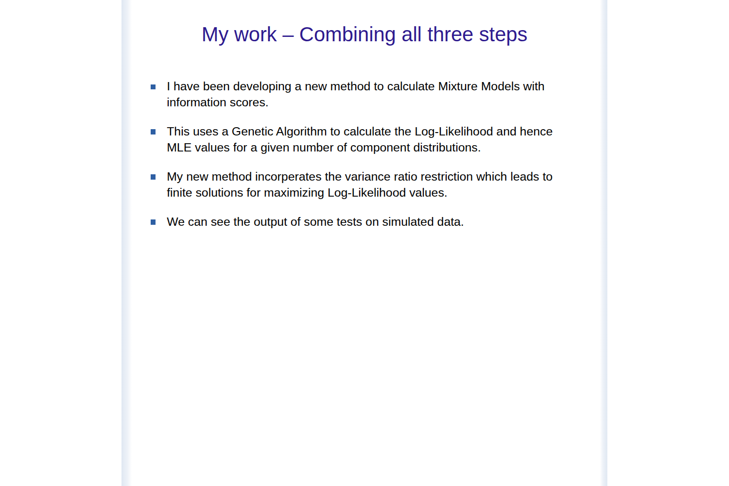My work – Combining all three steps
I have been developing a new method to calculate Mixture Models with information scores.
This uses a Genetic Algorithm to calculate the Log-Likelihood and hence MLE values for a given number of component distributions.
My new method incorperates the variance ratio restriction which leads to finite solutions for maximizing Log-Likelihood values.
We can see the output of some tests on simulated data.